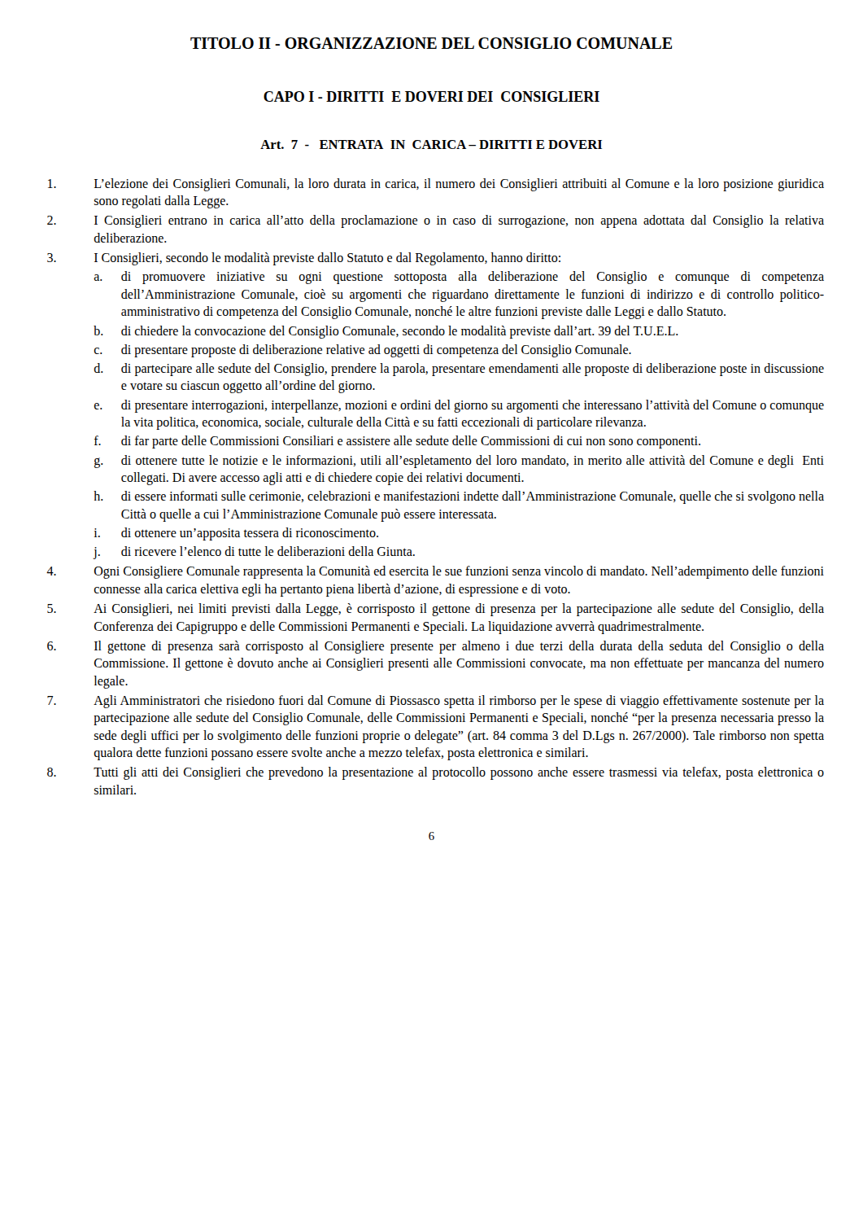TITOLO II - ORGANIZZAZIONE DEL CONSIGLIO COMUNALE
CAPO I - DIRITTI E DOVERI DEI CONSIGLIERI
Art. 7 - ENTRATA IN CARICA – DIRITTI E DOVERI
L’elezione dei Consiglieri Comunali, la loro durata in carica, il numero dei Consiglieri attribuiti al Comune e la loro posizione giuridica sono regolati dalla Legge.
I Consiglieri entrano in carica all’atto della proclamazione o in caso di surrogazione, non appena adottata dal Consiglio la relativa deliberazione.
I Consiglieri, secondo le modalità previste dallo Statuto e dal Regolamento, hanno diritto:
di promuovere iniziative su ogni questione sottoposta alla deliberazione del Consiglio e comunque di competenza dell’Amministrazione Comunale, cioè su argomenti che riguardano direttamente le funzioni di indirizzo e di controllo politico-amministrativo di competenza del Consiglio Comunale, nonché le altre funzioni previste dalle Leggi e dallo Statuto.
di chiedere la convocazione del Consiglio Comunale, secondo le modalità previste dall’art. 39 del T.U.E.L.
di presentare proposte di deliberazione relative ad oggetti di competenza del Consiglio Comunale.
di partecipare alle sedute del Consiglio, prendere la parola, presentare emendamenti alle proposte di deliberazione poste in discussione e votare su ciascun oggetto all’ordine del giorno.
di presentare interrogazioni, interpellanze, mozioni e ordini del giorno su argomenti che interessano l’attività del Comune o comunque la vita politica, economica, sociale, culturale della Città e su fatti eccezionali di particolare rilevanza.
di far parte delle Commissioni Consiliari e assistere alle sedute delle Commissioni di cui non sono componenti.
di ottenere tutte le notizie e le informazioni, utili all’espletamento del loro mandato, in merito alle attività del Comune e degli Enti collegati. Di avere accesso agli atti e di chiedere copie dei relativi documenti.
di essere informati sulle cerimonie, celebrazioni e manifestazioni indette dall’Amministrazione Comunale, quelle che si svolgono nella Città o quelle a cui l’Amministrazione Comunale può essere interessata.
di ottenere un’apposita tessera di riconoscimento.
di ricevere l’elenco di tutte le deliberazioni della Giunta.
Ogni Consigliere Comunale rappresenta la Comunità ed esercita le sue funzioni senza vincolo di mandato. Nell’adempimento delle funzioni connesse alla carica elettiva egli ha pertanto piena libertà d’azione, di espressione e di voto.
Ai Consiglieri, nei limiti previsti dalla Legge, è corrisposto il gettone di presenza per la partecipazione alle sedute del Consiglio, della Conferenza dei Capigruppo e delle Commissioni Permanenti e Speciali. La liquidazione avverrà quadrimestralmente.
Il gettone di presenza sarà corrisposto al Consigliere presente per almeno i due terzi della durata della seduta del Consiglio o della Commissione. Il gettone è dovuto anche ai Consiglieri presenti alle Commissioni convocate, ma non effettuate per mancanza del numero legale.
Agli Amministratori che risiedono fuori dal Comune di Piossasco spetta il rimborso per le spese di viaggio effettivamente sostenute per la partecipazione alle sedute del Consiglio Comunale, delle Commissioni Permanenti e Speciali, nonché “per la presenza necessaria presso la sede degli uffici per lo svolgimento delle funzioni proprie o delegate” (art. 84 comma 3 del D.Lgs n. 267/2000). Tale rimborso non spetta qualora dette funzioni possano essere svolte anche a mezzo telefax, posta elettronica e similari.
Tutti gli atti dei Consiglieri che prevedono la presentazione al protocollo possono anche essere trasmessi via telefax, posta elettronica o similari.
6